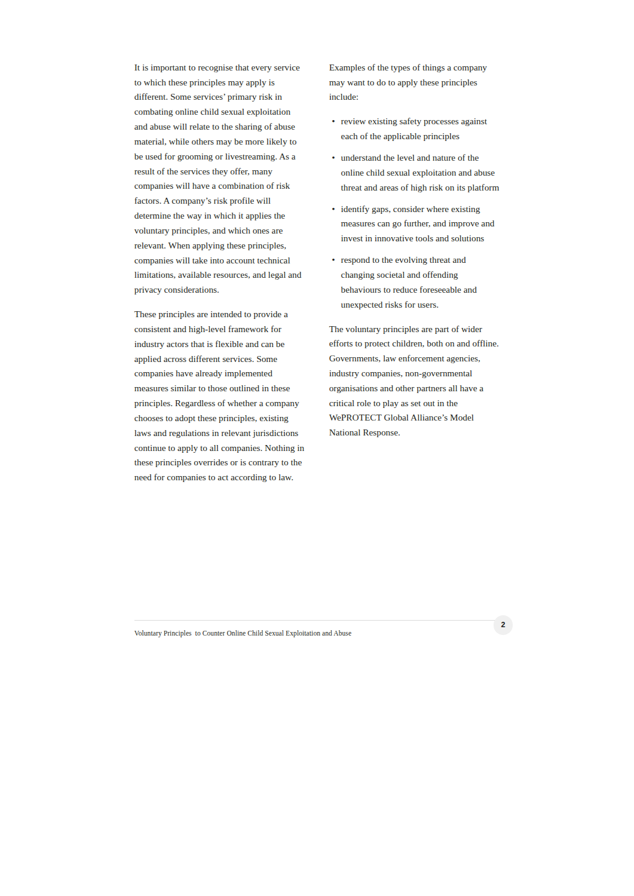It is important to recognise that every service to which these principles may apply is different. Some services’ primary risk in combating online child sexual exploitation and abuse will relate to the sharing of abuse material, while others may be more likely to be used for grooming or livestreaming. As a result of the services they offer, many companies will have a combination of risk factors. A company’s risk profile will determine the way in which it applies the voluntary principles, and which ones are relevant. When applying these principles, companies will take into account technical limitations, available resources, and legal and privacy considerations.
These principles are intended to provide a consistent and high-level framework for industry actors that is flexible and can be applied across different services. Some companies have already implemented measures similar to those outlined in these principles. Regardless of whether a company chooses to adopt these principles, existing laws and regulations in relevant jurisdictions continue to apply to all companies. Nothing in these principles overrides or is contrary to the need for companies to act according to law.
Examples of the types of things a company may want to do to apply these principles include:
review existing safety processes against each of the applicable principles
understand the level and nature of the online child sexual exploitation and abuse threat and areas of high risk on its platform
identify gaps, consider where existing measures can go further, and improve and invest in innovative tools and solutions
respond to the evolving threat and changing societal and offending behaviours to reduce foreseeable and unexpected risks for users.
The voluntary principles are part of wider efforts to protect children, both on and offline. Governments, law enforcement agencies, industry companies, non-governmental organisations and other partners all have a critical role to play as set out in the WePROTECT Global Alliance’s Model National Response.
Voluntary Principles to Counter Online Child Sexual Exploitation and Abuse
2